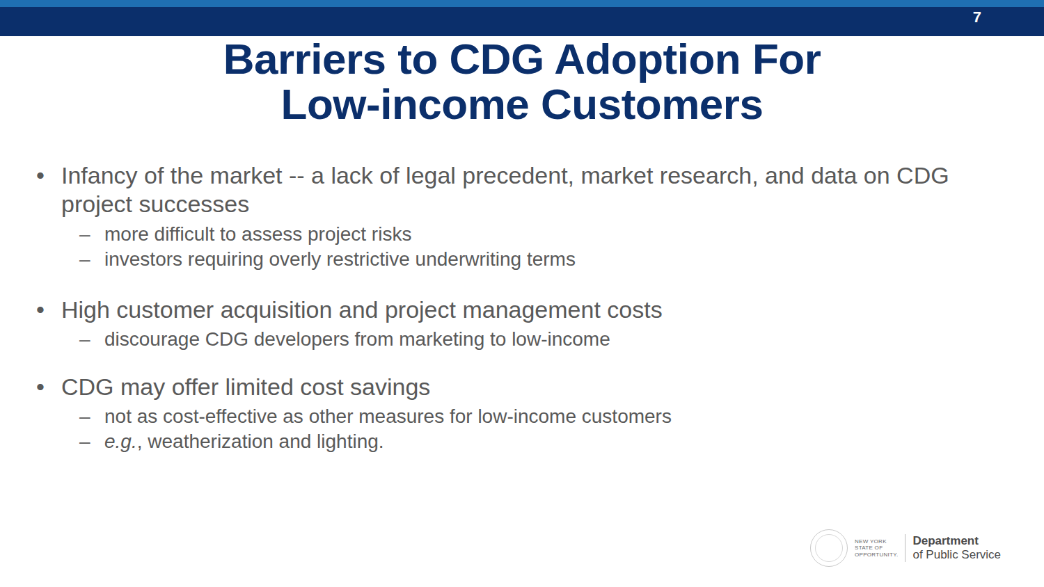7
Barriers to CDG Adoption For
Low-income Customers
Infancy of the market -- a lack of legal precedent, market research, and data on CDG project successes
more difficult to assess project risks
investors requiring overly restrictive underwriting terms
High customer acquisition and project management costs
discourage CDG developers from marketing to low-income
CDG may offer limited cost savings
not as cost-effective as other measures for low-income customers
e.g., weatherization and lighting.
New York
State of
Opportunity.
Department
of Public Service